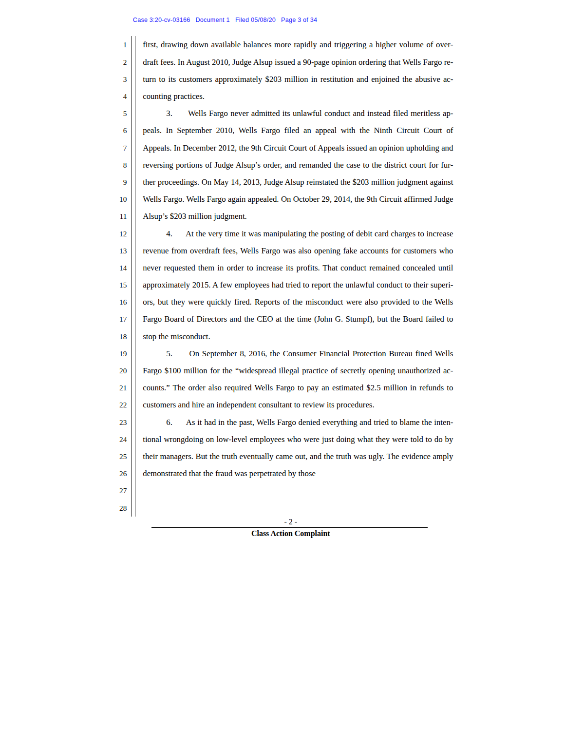Case 3:20-cv-03166 Document 1 Filed 05/08/20 Page 3 of 34
1
2
3
4
5
6
7
8
9
10
11
12
13
14
15
16
17
18
19
20
21
22
23
24
25
26
27
28
first, drawing down available balances more rapidly and triggering a higher volume of overdraft fees. In August 2010, Judge Alsup issued a 90-page opinion ordering that Wells Fargo return to its customers approximately $203 million in restitution and enjoined the abusive accounting practices.
3. Wells Fargo never admitted its unlawful conduct and instead filed meritless appeals. In September 2010, Wells Fargo filed an appeal with the Ninth Circuit Court of Appeals. In December 2012, the 9th Circuit Court of Appeals issued an opinion upholding and reversing portions of Judge Alsup’s order, and remanded the case to the district court for further proceedings. On May 14, 2013, Judge Alsup reinstated the $203 million judgment against Wells Fargo. Wells Fargo again appealed. On October 29, 2014, the 9th Circuit affirmed Judge Alsup’s $203 million judgment.
4. At the very time it was manipulating the posting of debit card charges to increase revenue from overdraft fees, Wells Fargo was also opening fake accounts for customers who never requested them in order to increase its profits. That conduct remained concealed until approximately 2015. A few employees had tried to report the unlawful conduct to their superiors, but they were quickly fired. Reports of the misconduct were also provided to the Wells Fargo Board of Directors and the CEO at the time (John G. Stumpf), but the Board failed to stop the misconduct.
5. On September 8, 2016, the Consumer Financial Protection Bureau fined Wells Fargo $100 million for the “widespread illegal practice of secretly opening unauthorized accounts.” The order also required Wells Fargo to pay an estimated $2.5 million in refunds to customers and hire an independent consultant to review its procedures.
6. As it had in the past, Wells Fargo denied everything and tried to blame the intentional wrongdoing on low-level employees who were just doing what they were told to do by their managers. But the truth eventually came out, and the truth was ugly. The evidence amply demonstrated that the fraud was perpetrated by those
- 2 -
Class Action Complaint